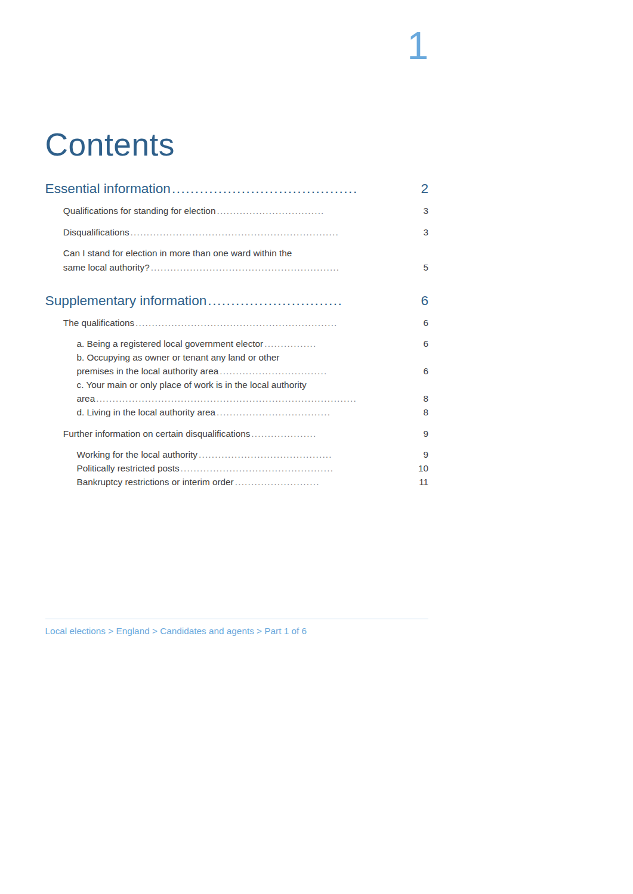1
Contents
Essential information ........................................ 2
Qualifications for standing for election ................................. 3
Disqualifications ................................................................ 3
Can I stand for election in more than one ward within the
same local authority? .......................................................... 5
Supplementary information ............................. 6
The qualifications .............................................................. 6
a. Being a registered local government elector ................ 6
b. Occupying as owner or tenant any land or other
premises in the local authority area ................................. 6
c. Your main or only place of work is in the local authority
area ................................................................................ 8
d. Living in the local authority area ................................... 8
Further information on certain disqualifications .................... 9
Working for the local authority ......................................... 9
Politically restricted posts ............................................... 10
Bankruptcy restrictions or interim order .......................... 11
Local elections > England > Candidates and agents > Part 1 of 6